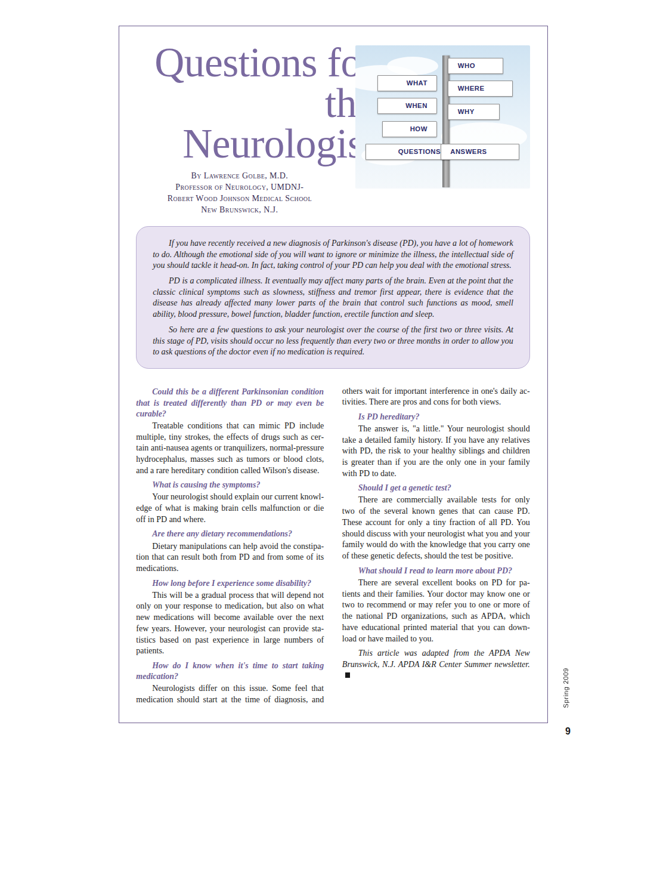WHO WHAT WHERE WHEN WHY HOW QUESTIONS ANSWERS
Questions for the Neurologist
By Lawrence Golbe, M.D.
Professor of Neurology, UMDNJ-
Robert Wood Johnson Medical School
New Brunswick, N.J.
If you have recently received a new diagnosis of Parkinson's disease (PD), you have a lot of homework to do. Although the emotional side of you will want to ignore or minimize the illness, the intellectual side of you should tackle it head-on. In fact, taking control of your PD can help you deal with the emotional stress.
PD is a complicated illness. It eventually may affect many parts of the brain. Even at the point that the classic clinical symptoms such as slowness, stiffness and tremor first appear, there is evidence that the disease has already affected many lower parts of the brain that control such functions as mood, smell ability, blood pressure, bowel function, bladder function, erectile function and sleep.
So here are a few questions to ask your neurologist over the course of the first two or three visits. At this stage of PD, visits should occur no less frequently than every two or three months in order to allow you to ask questions of the doctor even if no medication is required.
Could this be a different Parkinsonian condition that is treated differently than PD or may even be curable?
Treatable conditions that can mimic PD include multiple, tiny strokes, the effects of drugs such as certain anti-nausea agents or tranquilizers, normal-pressure hydrocephalus, masses such as tumors or blood clots, and a rare hereditary condition called Wilson's disease.
What is causing the symptoms?
Your neurologist should explain our current knowledge of what is making brain cells malfunction or die off in PD and where.
Are there any dietary recommendations?
Dietary manipulations can help avoid the constipation that can result both from PD and from some of its medications.
How long before I experience some disability?
This will be a gradual process that will depend not only on your response to medication, but also on what new medications will become available over the next few years. However, your neurologist can provide statistics based on past experience in large numbers of patients.
How do I know when it's time to start taking medication?
Neurologists differ on this issue. Some feel that medication should start at the time of diagnosis, and others wait for important interference in one's daily activities. There are pros and cons for both views.
Is PD hereditary?
The answer is, "a little." Your neurologist should take a detailed family history. If you have any relatives with PD, the risk to your healthy siblings and children is greater than if you are the only one in your family with PD to date.
Should I get a genetic test?
There are commercially available tests for only two of the several known genes that can cause PD. These account for only a tiny fraction of all PD. You should discuss with your neurologist what you and your family would do with the knowledge that you carry one of these genetic defects, should the test be positive.
What should I read to learn more about PD?
There are several excellent books on PD for patients and their families. Your doctor may know one or two to recommend or may refer you to one or more of the national PD organizations, such as APDA, which have educational printed material that you can download or have mailed to you.
This article was adapted from the APDA New Brunswick, N.J. APDA I&R Center Summer newsletter.
Spring 2009
9